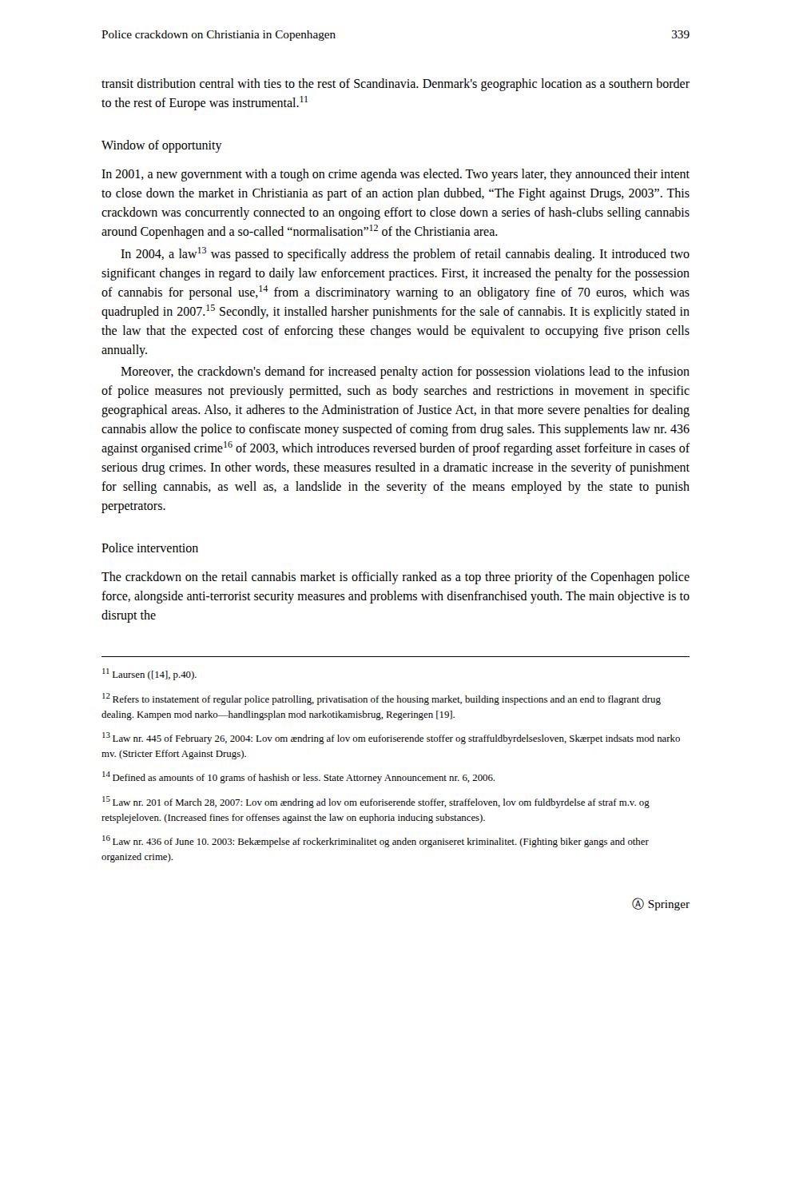Police crackdown on Christiania in Copenhagen 339
transit distribution central with ties to the rest of Scandinavia. Denmark's geographic location as a southern border to the rest of Europe was instrumental.11
Window of opportunity
In 2001, a new government with a tough on crime agenda was elected. Two years later, they announced their intent to close down the market in Christiania as part of an action plan dubbed, “The Fight against Drugs, 2003”. This crackdown was concurrently connected to an ongoing effort to close down a series of hash-clubs selling cannabis around Copenhagen and a so-called “normalisation”12 of the Christiania area.
In 2004, a law13 was passed to specifically address the problem of retail cannabis dealing. It introduced two significant changes in regard to daily law enforcement practices. First, it increased the penalty for the possession of cannabis for personal use,14 from a discriminatory warning to an obligatory fine of 70 euros, which was quadrupled in 2007.15 Secondly, it installed harsher punishments for the sale of cannabis. It is explicitly stated in the law that the expected cost of enforcing these changes would be equivalent to occupying five prison cells annually.
Moreover, the crackdown's demand for increased penalty action for possession violations lead to the infusion of police measures not previously permitted, such as body searches and restrictions in movement in specific geographical areas. Also, it adheres to the Administration of Justice Act, in that more severe penalties for dealing cannabis allow the police to confiscate money suspected of coming from drug sales. This supplements law nr. 436 against organised crime16 of 2003, which introduces reversed burden of proof regarding asset forfeiture in cases of serious drug crimes. In other words, these measures resulted in a dramatic increase in the severity of punishment for selling cannabis, as well as, a landslide in the severity of the means employed by the state to punish perpetrators.
Police intervention
The crackdown on the retail cannabis market is officially ranked as a top three priority of the Copenhagen police force, alongside anti-terrorist security measures and problems with disenfranchised youth. The main objective is to disrupt the
11 Laursen ([14], p.40).
12 Refers to instatement of regular police patrolling, privatisation of the housing market, building inspections and an end to flagrant drug dealing. Kampen mod narko—handlingsplan mod narkotikamisbrug, Regeringen [19].
13 Law nr. 445 of February 26, 2004: Lov om ændring af lov om euforiserende stoffer og straffuldbyrdelsesloven, Skærpet indsats mod narko mv. (Stricter Effort Against Drugs).
14 Defined as amounts of 10 grams of hashish or less. State Attorney Announcement nr. 6, 2006.
15 Law nr. 201 of March 28, 2007: Lov om ændring ad lov om euforiserende stoffer, straffeloven, lov om fuldbyrdelse af straf m.v. og retsplejeloven. (Increased fines for offenses against the law on euphoria inducing substances).
16 Law nr. 436 of June 10. 2003: Bekæmpelse af rockerkriminalitet og anden organiseret kriminalitet. (Fighting biker gangs and other organized crime).
ⒶSpringer